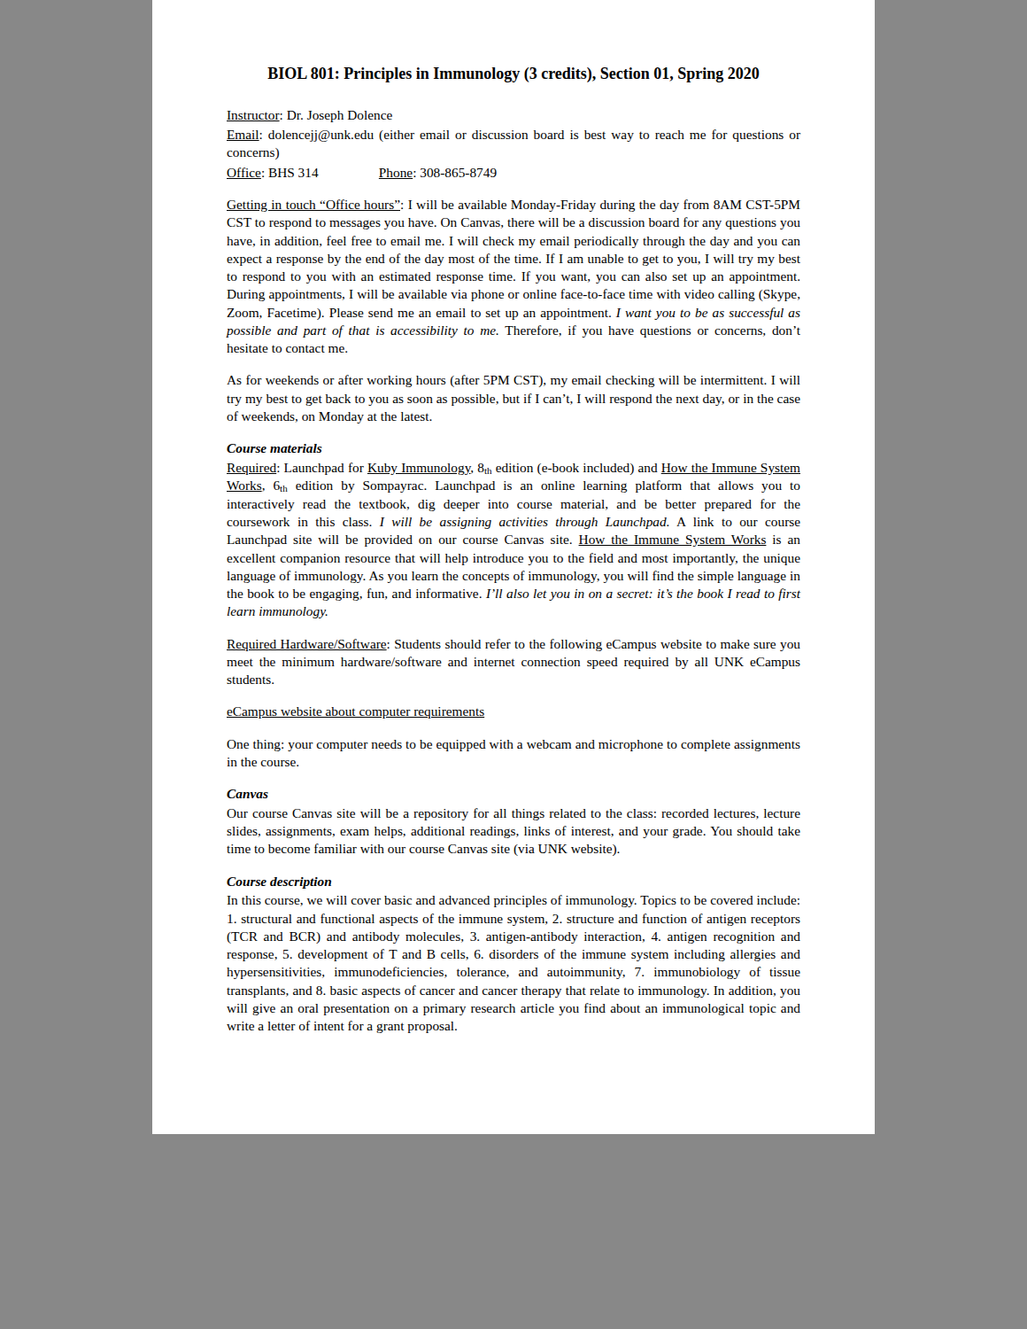BIOL 801: Principles in Immunology (3 credits), Section 01, Spring 2020
Instructor: Dr. Joseph Dolence
Email: dolencejj@unk.edu (either email or discussion board is best way to reach me for questions or concerns)
Office: BHS 314 Phone: 308-865-8749
Getting in touch “Office hours”: I will be available Monday-Friday during the day from 8AM CST-5PM CST to respond to messages you have. On Canvas, there will be a discussion board for any questions you have, in addition, feel free to email me. I will check my email periodically through the day and you can expect a response by the end of the day most of the time. If I am unable to get to you, I will try my best to respond to you with an estimated response time. If you want, you can also set up an appointment. During appointments, I will be available via phone or online face-to-face time with video calling (Skype, Zoom, Facetime). Please send me an email to set up an appointment. I want you to be as successful as possible and part of that is accessibility to me. Therefore, if you have questions or concerns, don’t hesitate to contact me.
As for weekends or after working hours (after 5PM CST), my email checking will be intermittent. I will try my best to get back to you as soon as possible, but if I can’t, I will respond the next day, or in the case of weekends, on Monday at the latest.
Course materials
Required: Launchpad for Kuby Immunology, 8th edition (e-book included) and How the Immune System Works, 6th edition by Sompayrac. Launchpad is an online learning platform that allows you to interactively read the textbook, dig deeper into course material, and be better prepared for the coursework in this class. I will be assigning activities through Launchpad. A link to our course Launchpad site will be provided on our course Canvas site. How the Immune System Works is an excellent companion resource that will help introduce you to the field and most importantly, the unique language of immunology. As you learn the concepts of immunology, you will find the simple language in the book to be engaging, fun, and informative. I’ll also let you in on a secret: it’s the book I read to first learn immunology.
Required Hardware/Software: Students should refer to the following eCampus website to make sure you meet the minimum hardware/software and internet connection speed required by all UNK eCampus students.
eCampus website about computer requirements
One thing: your computer needs to be equipped with a webcam and microphone to complete assignments in the course.
Canvas
Our course Canvas site will be a repository for all things related to the class: recorded lectures, lecture slides, assignments, exam helps, additional readings, links of interest, and your grade. You should take time to become familiar with our course Canvas site (via UNK website).
Course description
In this course, we will cover basic and advanced principles of immunology. Topics to be covered include: 1. structural and functional aspects of the immune system, 2. structure and function of antigen receptors (TCR and BCR) and antibody molecules, 3. antigen-antibody interaction, 4. antigen recognition and response, 5. development of T and B cells, 6. disorders of the immune system including allergies and hypersensitivities, immunodeficiencies, tolerance, and autoimmunity, 7. immunobiology of tissue transplants, and 8. basic aspects of cancer and cancer therapy that relate to immunology. In addition, you will give an oral presentation on a primary research article you find about an immunological topic and write a letter of intent for a grant proposal.